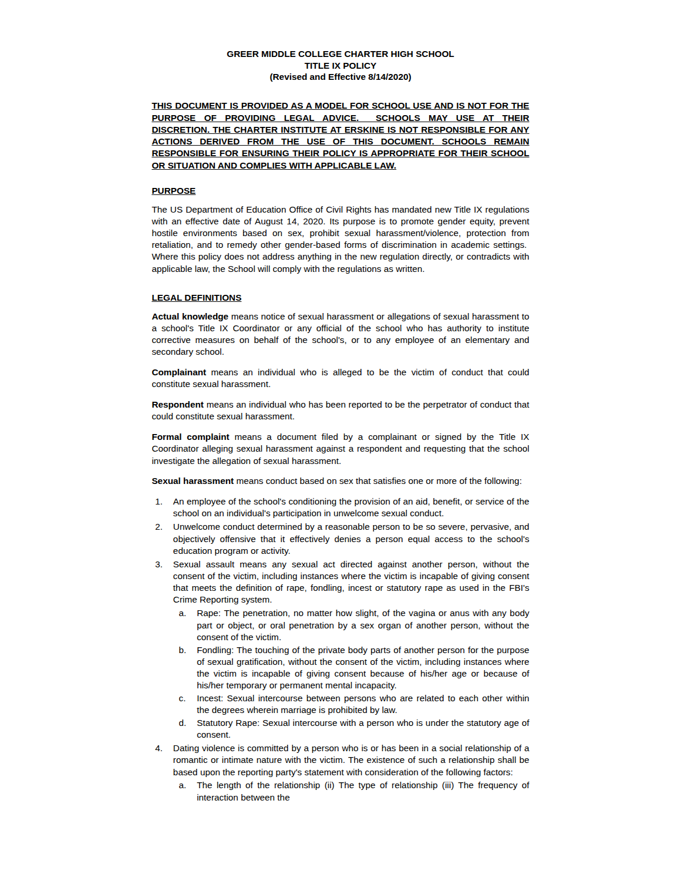GREER MIDDLE COLLEGE CHARTER HIGH SCHOOL TITLE IX POLICY (Revised and Effective 8/14/2020)
THIS DOCUMENT IS PROVIDED AS A MODEL FOR SCHOOL USE AND IS NOT FOR THE PURPOSE OF PROVIDING LEGAL ADVICE. SCHOOLS MAY USE AT THEIR DISCRETION. THE CHARTER INSTITUTE AT ERSKINE IS NOT RESPONSIBLE FOR ANY ACTIONS DERIVED FROM THE USE OF THIS DOCUMENT. SCHOOLS REMAIN RESPONSIBLE FOR ENSURING THEIR POLICY IS APPROPRIATE FOR THEIR SCHOOL OR SITUATION AND COMPLIES WITH APPLICABLE LAW.
PURPOSE
The US Department of Education Office of Civil Rights has mandated new Title IX regulations with an effective date of August 14, 2020. Its purpose is to promote gender equity, prevent hostile environments based on sex, prohibit sexual harassment/violence, protection from retaliation, and to remedy other gender-based forms of discrimination in academic settings. Where this policy does not address anything in the new regulation directly, or contradicts with applicable law, the School will comply with the regulations as written.
LEGAL DEFINITIONS
Actual knowledge means notice of sexual harassment or allegations of sexual harassment to a school's Title IX Coordinator or any official of the school who has authority to institute corrective measures on behalf of the school's, or to any employee of an elementary and secondary school.
Complainant means an individual who is alleged to be the victim of conduct that could constitute sexual harassment.
Respondent means an individual who has been reported to be the perpetrator of conduct that could constitute sexual harassment.
Formal complaint means a document filed by a complainant or signed by the Title IX Coordinator alleging sexual harassment against a respondent and requesting that the school investigate the allegation of sexual harassment.
Sexual harassment means conduct based on sex that satisfies one or more of the following:
An employee of the school's conditioning the provision of an aid, benefit, or service of the school on an individual's participation in unwelcome sexual conduct.
Unwelcome conduct determined by a reasonable person to be so severe, pervasive, and objectively offensive that it effectively denies a person equal access to the school's education program or activity.
Sexual assault means any sexual act directed against another person, without the consent of the victim, including instances where the victim is incapable of giving consent that meets the definition of rape, fondling, incest or statutory rape as used in the FBI's Crime Reporting system.
Rape: The penetration, no matter how slight, of the vagina or anus with any body part or object, or oral penetration by a sex organ of another person, without the consent of the victim.
Fondling: The touching of the private body parts of another person for the purpose of sexual gratification, without the consent of the victim, including instances where the victim is incapable of giving consent because of his/her age or because of his/her temporary or permanent mental incapacity.
Incest: Sexual intercourse between persons who are related to each other within the degrees wherein marriage is prohibited by law.
Statutory Rape: Sexual intercourse with a person who is under the statutory age of consent.
Dating violence is committed by a person who is or has been in a social relationship of a romantic or intimate nature with the victim. The existence of such a relationship shall be based upon the reporting party's statement with consideration of the following factors:
The length of the relationship (ii) The type of relationship (iii) The frequency of interaction between the